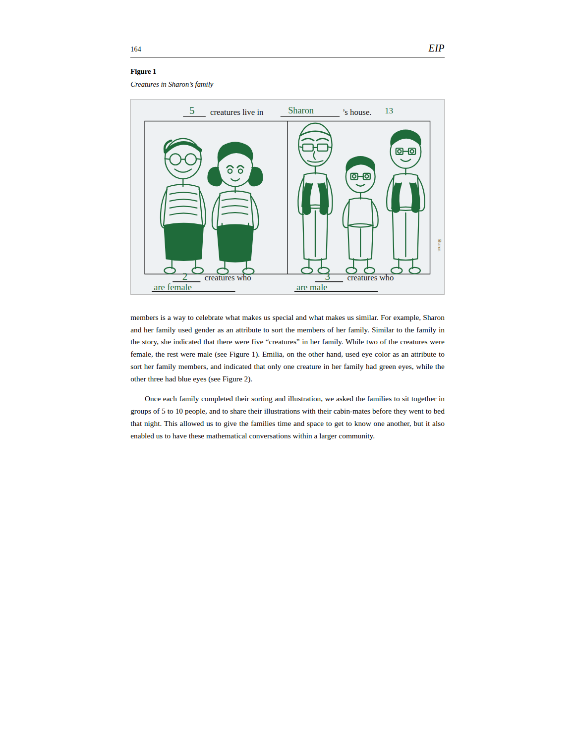164 EIP
Figure 1
Creatures in Sharon’s family
Child's worksheet drawing of five family members sorted by gender A hand-drawn worksheet in green marker. At the top it reads "5 creatures live in Sharon's house. 13". Below, a box is divided in two. The left half shows two female figures and is labeled "2 creatures who are female". The right half shows three male figures and is labeled "3 creatures who are male". 5 creatures live in Sharon ’s house. 13 2 creatures who are female 3 creatures who are male Sharon
Worksheet text: "5 creatures live in Sharon's house. 13" — left box: "2 creatures who are female" — right box: "3 creatures who are male".
members is a way to celebrate what makes us special and what makes us similar. For example, Sharon and her family used gender as an attribute to sort the members of her family. Similar to the family in the story, she indicated that there were five “creatures” in her family. While two of the creatures were female, the rest were male (see Figure 1). Emilia, on the other hand, used eye color as an attribute to sort her family members, and indicated that only one creature in her family had green eyes, while the other three had blue eyes (see Figure 2).
Once each family completed their sorting and illustration, we asked the families to sit together in groups of 5 to 10 people, and to share their illustrations with their cabin-mates before they went to bed that night. This allowed us to give the families time and space to get to know one another, but it also enabled us to have these mathematical conversations within a larger community.